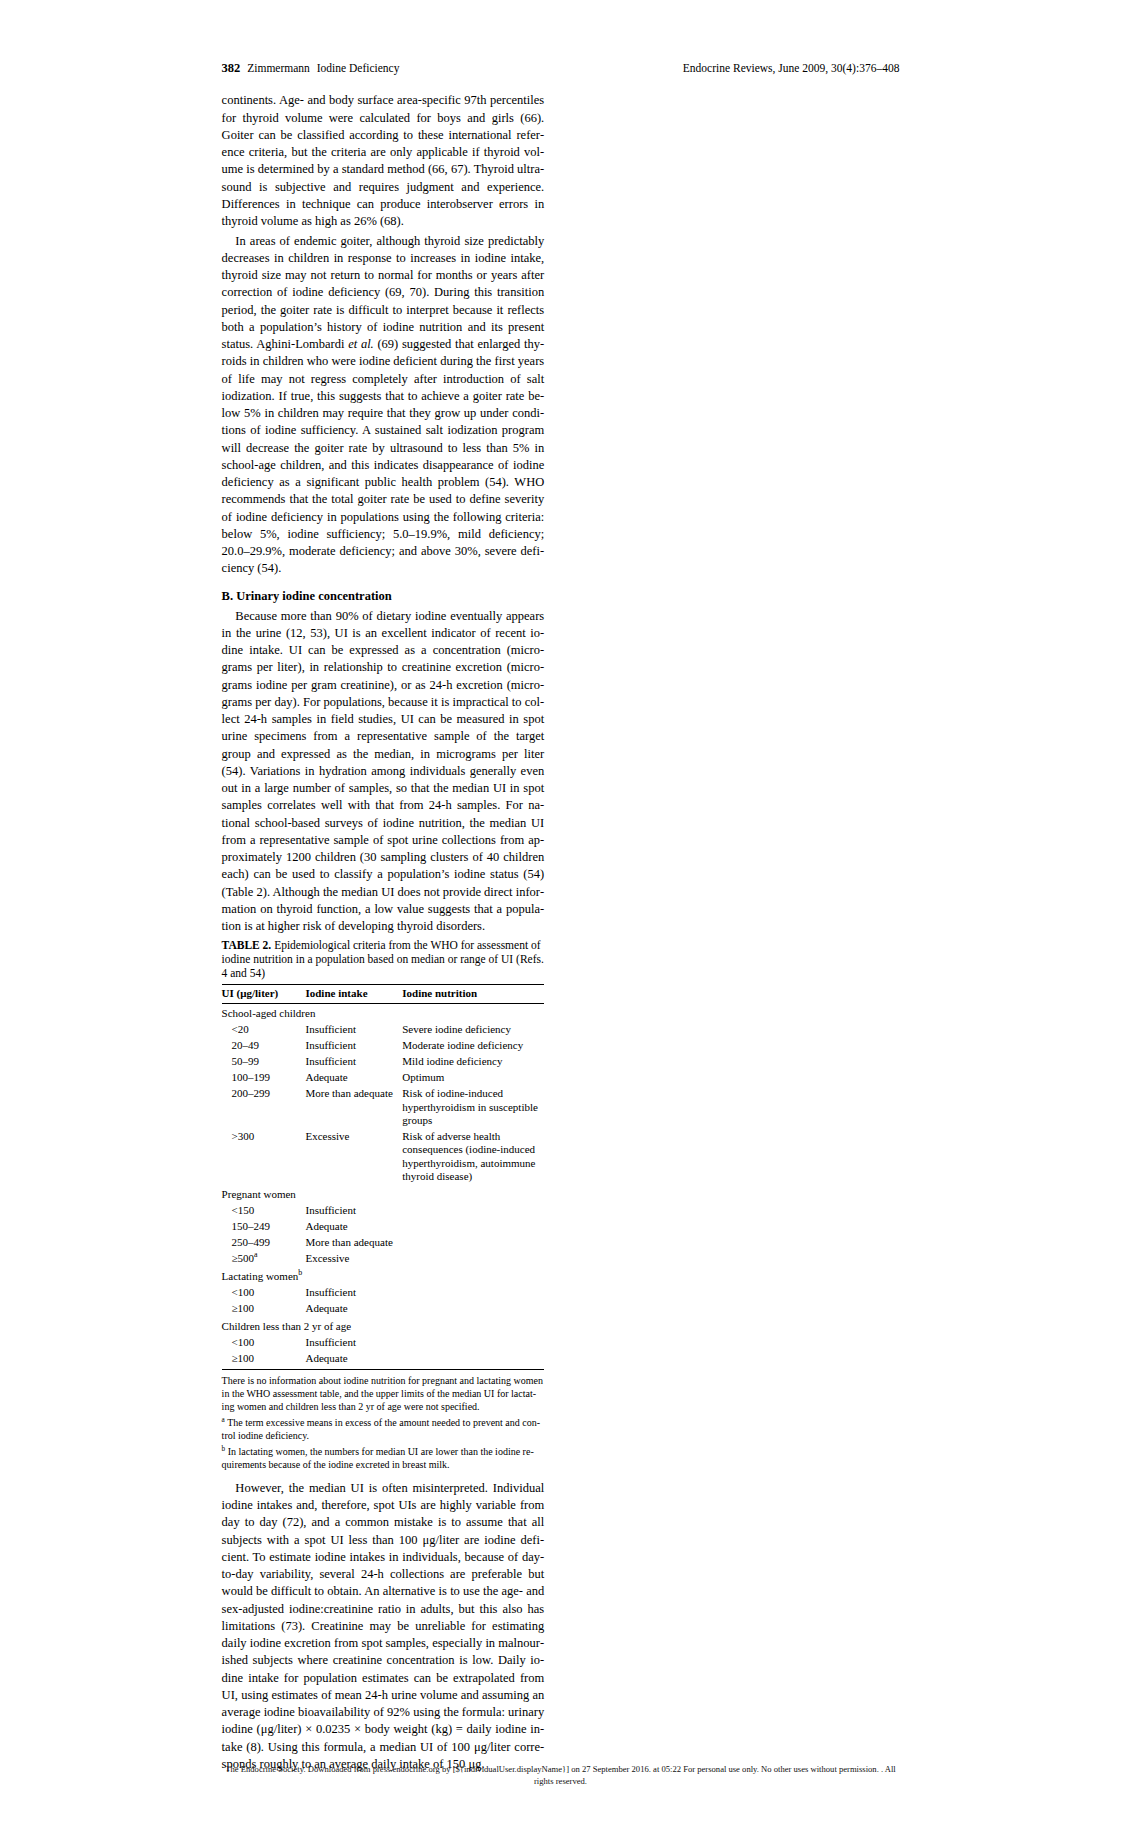382 Zimmermann Iodine Deficiency Endocrine Reviews, June 2009, 30(4):376–408
continents. Age- and body surface area-specific 97th percentiles for thyroid volume were calculated for boys and girls (66). Goiter can be classified according to these international reference criteria, but the criteria are only applicable if thyroid volume is determined by a standard method (66, 67). Thyroid ultrasound is subjective and requires judgment and experience. Differences in technique can produce interobserver errors in thyroid volume as high as 26% (68).
In areas of endemic goiter, although thyroid size predictably decreases in children in response to increases in iodine intake, thyroid size may not return to normal for months or years after correction of iodine deficiency (69, 70). During this transition period, the goiter rate is difficult to interpret because it reflects both a population’s history of iodine nutrition and its present status. Aghini-Lombardi et al. (69) suggested that enlarged thyroids in children who were iodine deficient during the first years of life may not regress completely after introduction of salt iodization. If true, this suggests that to achieve a goiter rate below 5% in children may require that they grow up under conditions of iodine sufficiency. A sustained salt iodization program will decrease the goiter rate by ultrasound to less than 5% in school-age children, and this indicates disappearance of iodine deficiency as a significant public health problem (54). WHO recommends that the total goiter rate be used to define severity of iodine deficiency in populations using the following criteria: below 5%, iodine sufficiency; 5.0–19.9%, mild deficiency; 20.0–29.9%, moderate deficiency; and above 30%, severe deficiency (54).
B. Urinary iodine concentration
Because more than 90% of dietary iodine eventually appears in the urine (12, 53), UI is an excellent indicator of recent iodine intake. UI can be expressed as a concentration (micrograms per liter), in relationship to creatinine excretion (micrograms iodine per gram creatinine), or as 24-h excretion (micrograms per day). For populations, because it is impractical to collect 24-h samples in field studies, UI can be measured in spot urine specimens from a representative sample of the target group and expressed as the median, in micrograms per liter (54). Variations in hydration among individuals generally even out in a large number of samples, so that the median UI in spot samples correlates well with that from 24-h samples. For national school-based surveys of iodine nutrition, the median UI from a representative sample of spot urine collections from approximately 1200 children (30 sampling clusters of 40 children each) can be used to classify a population’s iodine status (54) (Table 2). Although the median UI does not provide direct information on thyroid function, a low value suggests that a population is at higher risk of developing thyroid disorders.
TABLE 2. Epidemiological criteria from the WHO for assessment of iodine nutrition in a population based on median or range of UI (Refs. 4 and 54)
| UI (μg/liter) | Iodine intake | Iodine nutrition |
| --- | --- | --- |
| School-aged children |
| <20 | Insufficient | Severe iodine deficiency |
| 20–49 | Insufficient | Moderate iodine deficiency |
| 50–99 | Insufficient | Mild iodine deficiency |
| 100–199 | Adequate | Optimum |
| 200–299 | More than adequate | Risk of iodine-induced hyperthyroidism in susceptible groups |
| >300 | Excessive | Risk of adverse health consequences (iodine-induced hyperthyroidism, autoimmune thyroid disease) |
| Pregnant women |
| <150 | Insufficient | |
| 150–249 | Adequate | |
| 250–499 | More than adequate | |
| ≥500 a | Excessive | |
| Lactating women b |
| <100 | Insufficient | |
| ≥100 | Adequate | |
| Children less than 2 yr of age |
| <100 | Insufficient | |
| ≥100 | Adequate | |
There is no information about iodine nutrition for pregnant and lactating women in the WHO assessment table, and the upper limits of the median UI for lactating women and children less than 2 yr of age were not specified.
a The term excessive means in excess of the amount needed to prevent and control iodine deficiency.
b In lactating women, the numbers for median UI are lower than the iodine requirements because of the iodine excreted in breast milk.
However, the median UI is often misinterpreted. Individual iodine intakes and, therefore, spot UIs are highly variable from day to day (72), and a common mistake is to assume that all subjects with a spot UI less than 100 μg/liter are iodine deficient. To estimate iodine intakes in individuals, because of day-to-day variability, several 24-h collections are preferable but would be difficult to obtain. An alternative is to use the age- and sex-adjusted iodine:creatinine ratio in adults, but this also has limitations (73). Creatinine may be unreliable for estimating daily iodine excretion from spot samples, especially in malnourished subjects where creatinine concentration is low. Daily iodine intake for population estimates can be extrapolated from UI, using estimates of mean 24-h urine volume and assuming an average iodine bioavailability of 92% using the formula: urinary iodine (μg/liter) × 0.0235 × body weight (kg) = daily iodine intake (8). Using this formula, a median UI of 100 μg/liter corresponds roughly to an average daily intake of 150 μg.
The Endocrine Society. Downloaded from press.endocrine.org by [${individualUser.displayName}] on 27 September 2016. at 05:22 For personal use only. No other uses without permission. . All rights reserved.